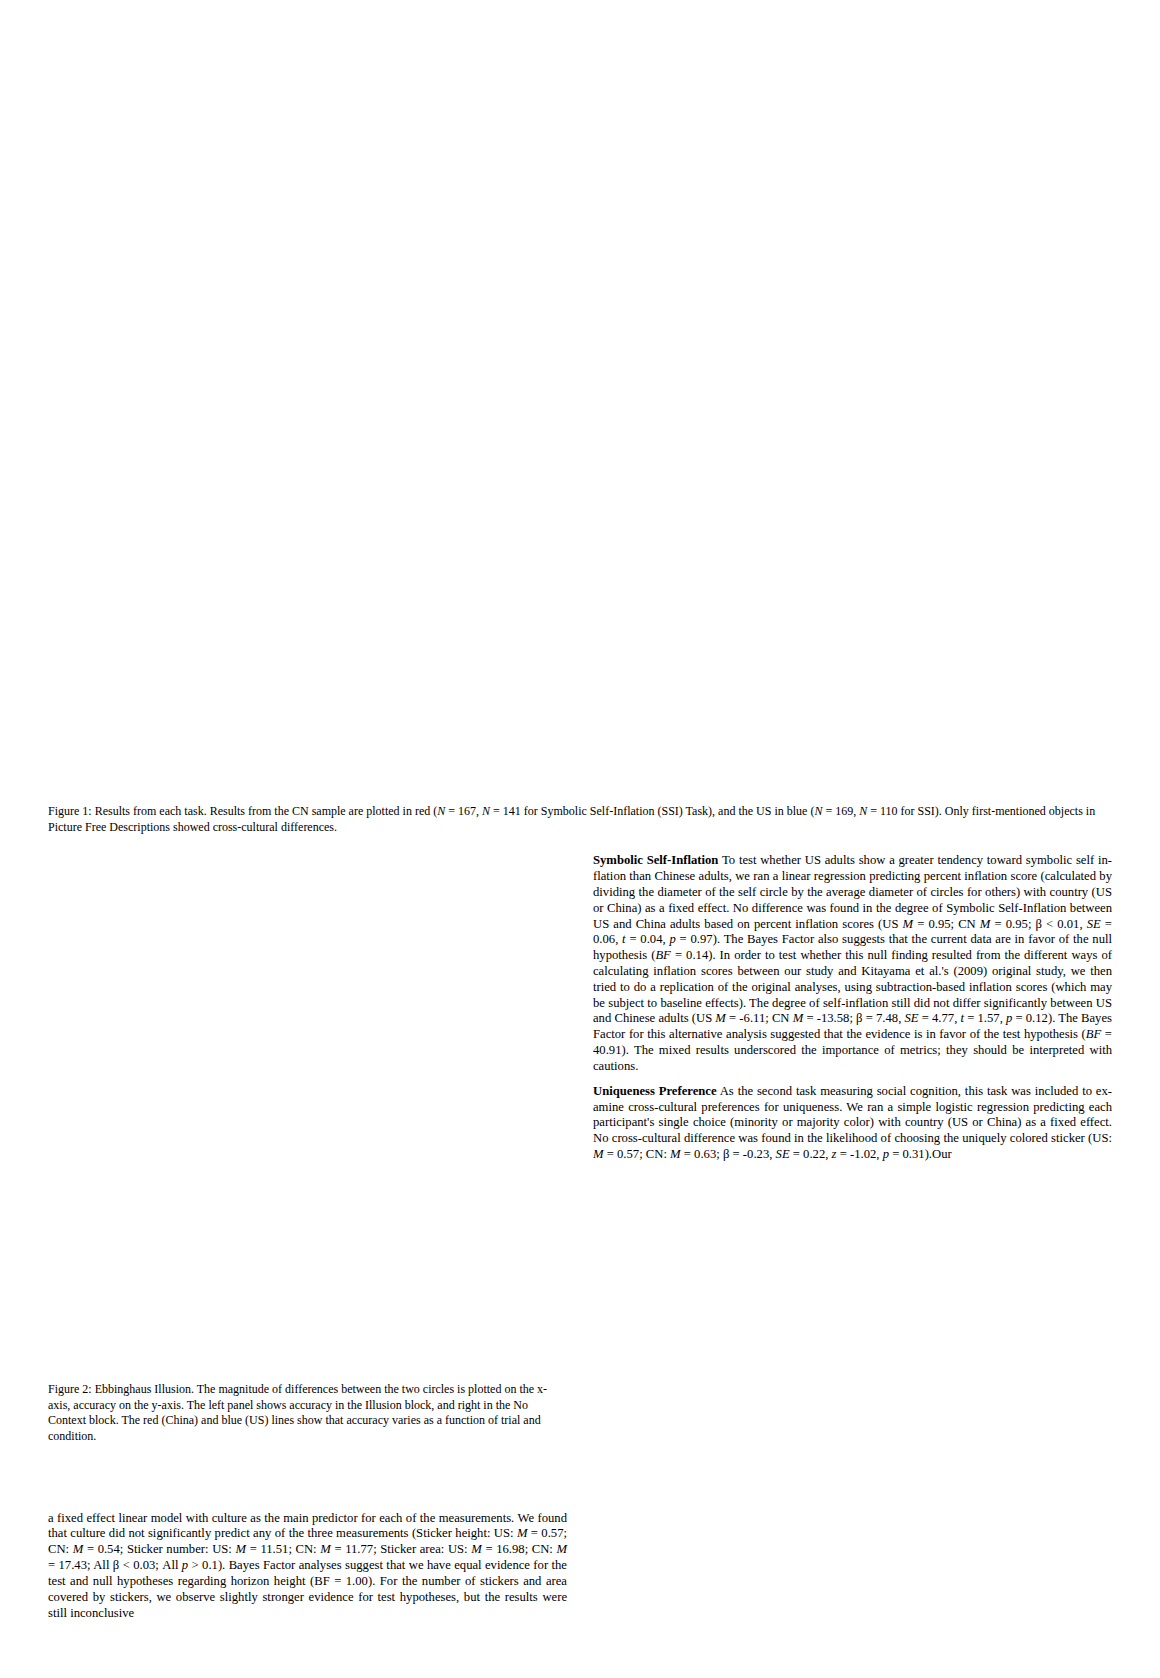Figure 1: Results from each task. Results from the CN sample are plotted in red (N = 167, N = 141 for Symbolic Self-Inflation (SSI) Task), and the US in blue (N = 169, N = 110 for SSI). Only first-mentioned objects in Picture Free Descriptions showed cross-cultural differences.
Figure 2: Ebbinghaus Illusion. The magnitude of differences between the two circles is plotted on the x-axis, accuracy on the y-axis. The left panel shows accuracy in the Illusion block, and right in the No Context block. The red (China) and blue (US) lines show that accuracy varies as a function of trial and condition.
a fixed effect linear model with culture as the main predictor for each of the measurements. We found that culture did not significantly predict any of the three measurements (Sticker height: US: M = 0.57; CN: M = 0.54; Sticker number: US: M = 11.51; CN: M = 11.77; Sticker area: US: M = 16.98; CN: M = 17.43; All β < 0.03; All p > 0.1). Bayes Factor analyses suggest that we have equal evidence for the test and null hypotheses regarding horizon height (BF = 1.00). For the number of stickers and area covered by stickers, we observe slightly stronger evidence for test hypotheses, but the results were still inconclusive
Symbolic Self-Inflation To test whether US adults show a greater tendency toward symbolic self inflation than Chinese adults, we ran a linear regression predicting percent inflation score (calculated by dividing the diameter of the self circle by the average diameter of circles for others) with country (US or China) as a fixed effect. No difference was found in the degree of Symbolic Self-Inflation between US and China adults based on percent inflation scores (US M = 0.95; CN M = 0.95; β < 0.01, SE = 0.06, t = 0.04, p = 0.97). The Bayes Factor also suggests that the current data are in favor of the null hypothesis (BF = 0.14). In order to test whether this null finding resulted from the different ways of calculating inflation scores between our study and Kitayama et al.'s (2009) original study, we then tried to do a replication of the original analyses, using subtraction-based inflation scores (which may be subject to baseline effects). The degree of self-inflation still did not differ significantly between US and Chinese adults (US M = -6.11; CN M = -13.58; β = 7.48, SE = 4.77, t = 1.57, p = 0.12). The Bayes Factor for this alternative analysis suggested that the evidence is in favor of the test hypothesis (BF = 40.91). The mixed results underscored the importance of metrics; they should be interpreted with cautions.
Uniqueness Preference As the second task measuring social cognition, this task was included to examine cross-cultural preferences for uniqueness. We ran a simple logistic regression predicting each participant's single choice (minority or majority color) with country (US or China) as a fixed effect. No cross-cultural difference was found in the likelihood of choosing the uniquely colored sticker (US: M = 0.57; CN: M = 0.63; β = -0.23, SE = 0.22, z = -1.02, p = 0.31).Our